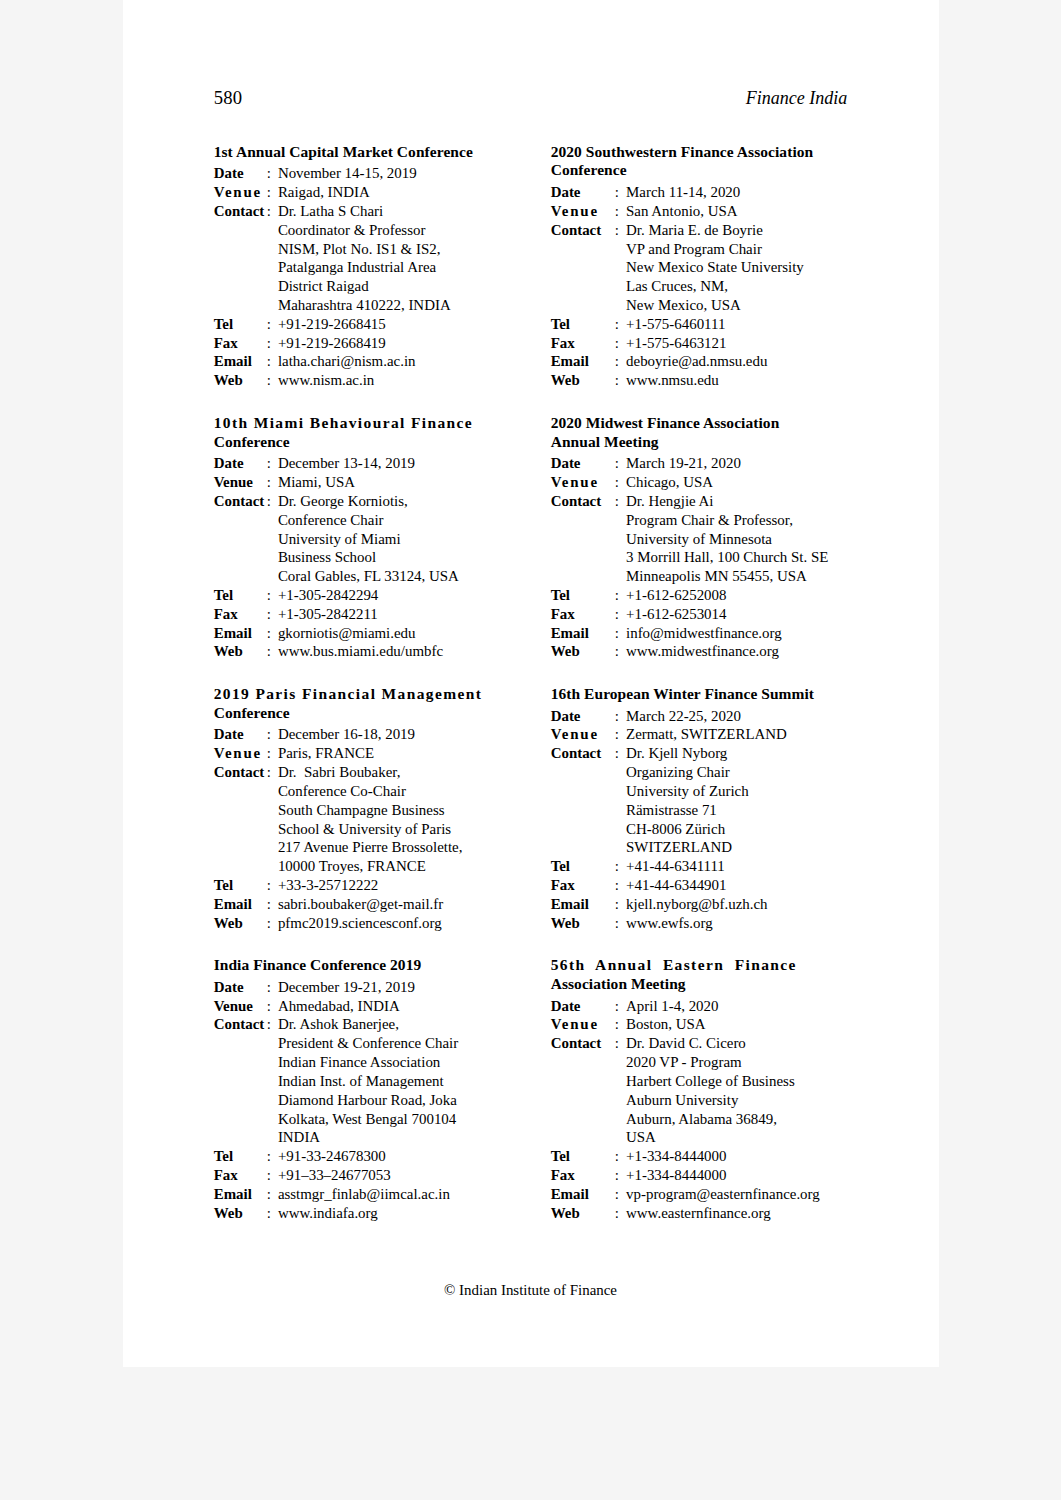580
Finance India
1st Annual Capital Market Conference
| Date | : | November 14-15, 2019 |
| Venue | : | Raigad, INDIA |
| Contact | : | Dr. Latha S Chari Coordinator & Professor NISM, Plot No. IS1 & IS2, Patalganga Industrial Area District Raigad Maharashtra 410222, INDIA |
| Tel | : | +91-219-2668415 |
| Fax | : | +91-219-2668419 |
| Email | : | latha.chari@nism.ac.in |
| Web | : | www.nism.ac.in |
10th Miami Behavioural Finance
Conference
| Date | : | December 13-14, 2019 |
| Venue | : | Miami, USA |
| Contact | : | Dr. George Korniotis, Conference Chair University of Miami Business School Coral Gables, FL 33124, USA |
| Tel | : | +1-305-2842294 |
| Fax | : | +1-305-2842211 |
| Email | : | gkorniotis@miami.edu |
| Web | : | www.bus.miami.edu/umbfc |
2019 Paris Financial Management
Conference
| Date | : | December 16-18, 2019 |
| Venue | : | Paris, FRANCE |
| Contact | : | Dr. Sabri Boubaker, Conference Co-Chair South Champagne Business School & University of Paris 217 Avenue Pierre Brossolette, 10000 Troyes, FRANCE |
| Tel | : | +33-3-25712222 |
| Email | : | sabri.boubaker@get-mail.fr |
| Web | : | pfmc2019.sciencesconf.org |
India Finance Conference 2019
| Date | : | December 19-21, 2019 |
| Venue | : | Ahmedabad, INDIA |
| Contact | : | Dr. Ashok Banerjee, President & Conference Chair Indian Finance Association Indian Inst. of Management Diamond Harbour Road, Joka Kolkata, West Bengal 700104 INDIA |
| Tel | : | +91-33-24678300 |
| Fax | : | +91–33–24677053 |
| Email | : | asstmgr_finlab@iimcal.ac.in |
| Web | : | www.indiafa.org |
2020 Southwestern Finance Association
Conference
| Date | : | March 11-14, 2020 |
| Venue | : | San Antonio, USA |
| Contact | : | Dr. Maria E. de Boyrie VP and Program Chair New Mexico State University Las Cruces, NM, New Mexico, USA |
| Tel | : | +1-575-6460111 |
| Fax | : | +1-575-6463121 |
| Email | : | deboyrie@ad.nmsu.edu |
| Web | : | www.nmsu.edu |
2020 Midwest Finance Association
Annual Meeting
| Date | : | March 19-21, 2020 |
| Venue | : | Chicago, USA |
| Contact | : | Dr. Hengjie Ai Program Chair & Professor, University of Minnesota 3 Morrill Hall, 100 Church St. SE Minneapolis MN 55455, USA |
| Tel | : | +1-612-6252008 |
| Fax | : | +1-612-6253014 |
| Email | : | info@midwestfinance.org |
| Web | : | www.midwestfinance.org |
16th European Winter Finance Summit
| Date | : | March 22-25, 2020 |
| Venue | : | Zermatt, SWITZERLAND |
| Contact | : | Dr. Kjell Nyborg Organizing Chair University of Zurich Rämistrasse 71 CH-8006 Zürich SWITZERLAND |
| Tel | : | +41-44-6341111 |
| Fax | : | +41-44-6344901 |
| Email | : | kjell.nyborg@bf.uzh.ch |
| Web | : | www.ewfs.org |
56th Annual Eastern Finance
Association Meeting
| Date | : | April 1-4, 2020 |
| Venue | : | Boston, USA |
| Contact | : | Dr. David C. Cicero 2020 VP - Program Harbert College of Business Auburn University Auburn, Alabama 36849, USA |
| Tel | : | +1-334-8444000 |
| Fax | : | +1-334-8444000 |
| Email | : | vp-program@easternfinance.org |
| Web | : | www.easternfinance.org |
© Indian Institute of Finance